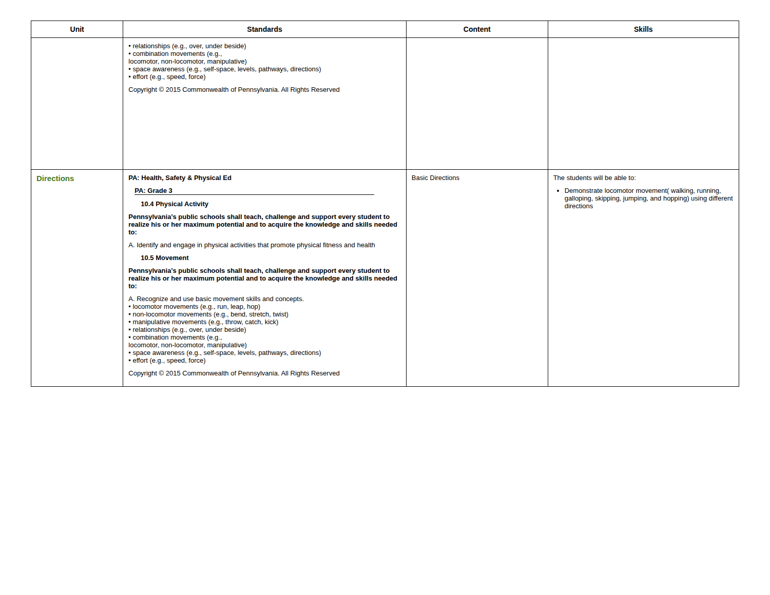| Unit | Standards | Content | Skills |
| --- | --- | --- | --- |
| | • relationships (e.g., over, under beside) • combination movements (e.g., locomotor, non-locomotor, manipulative) • space awareness (e.g., self-space, levels, pathways, directions) • effort (e.g., speed, force) Copyright © 2015 Commonwealth of Pennsylvania. All Rights Reserved | | |
| Directions | PA: Health, Safety & Physical Ed PA: Grade 3 10.4 Physical Activity Pennsylvania’s public schools shall teach, challenge and support every student to realize his or her maximum potential and to acquire the knowledge and skills needed to: A. Identify and engage in physical activities that promote physical fitness and health 10.5 Movement Pennsylvania’s public schools shall teach, challenge and support every student to realize his or her maximum potential and to acquire the knowledge and skills needed to: A. Recognize and use basic movement skills and concepts. • locomotor movements (e.g., run, leap, hop) • non-locomotor movements (e.g., bend, stretch, twist) • manipulative movements (e.g., throw, catch, kick) • relationships (e.g., over, under beside) • combination movements (e.g., locomotor, non-locomotor, manipulative) • space awareness (e.g., self-space, levels, pathways, directions) • effort (e.g., speed, force) Copyright © 2015 Commonwealth of Pennsylvania. All Rights Reserved | Basic Directions | The students will be able to: Demonstrate locomotor movement( walking, running, galloping, skipping, jumping, and hopping) using different directions |